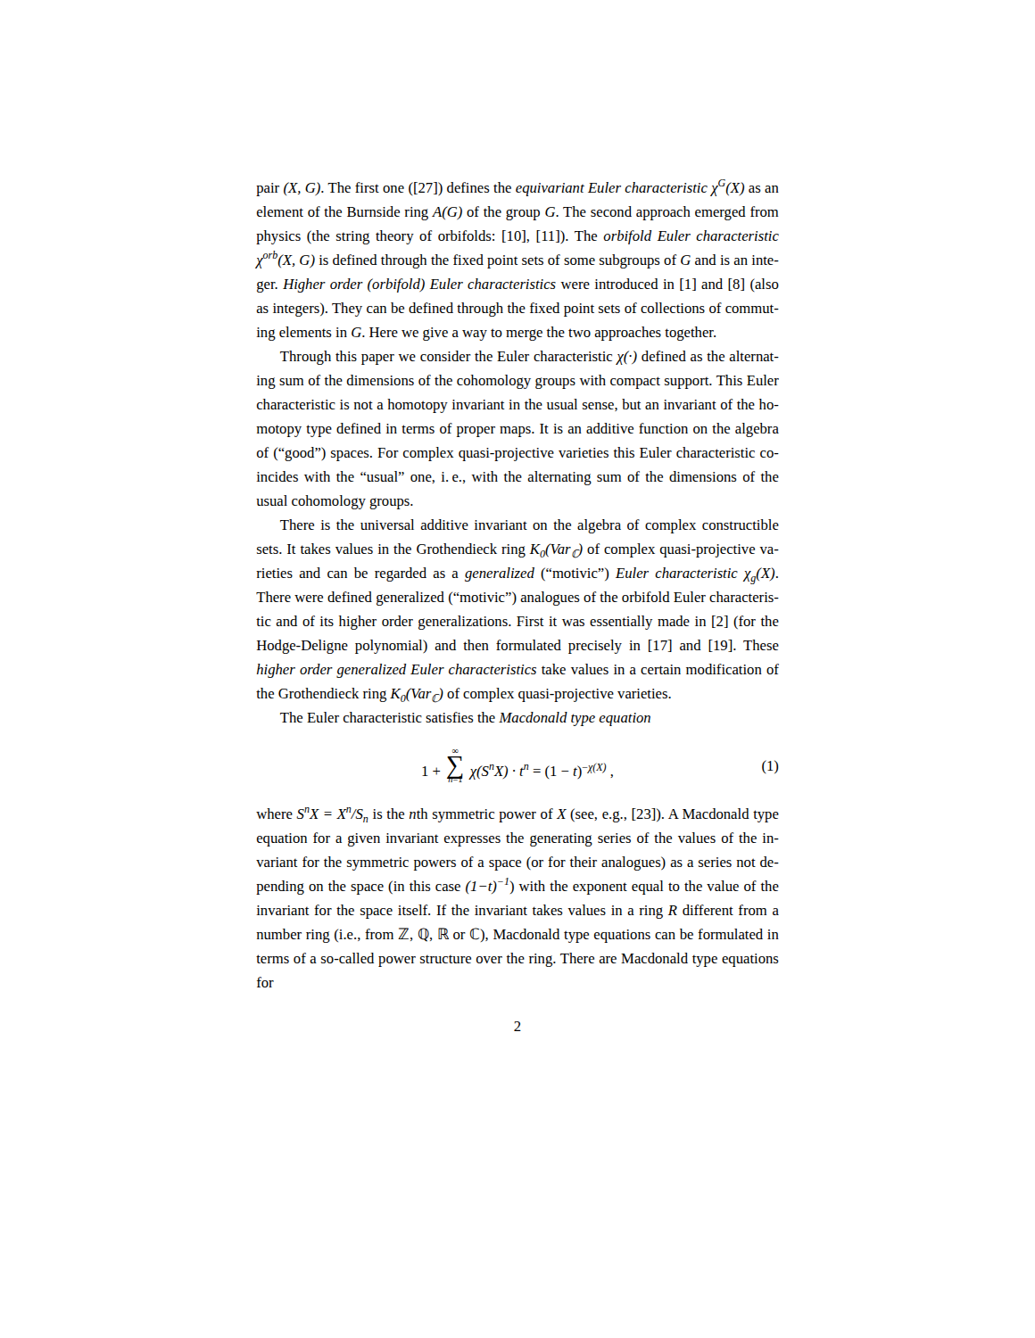pair (X, G). The first one ([27]) defines the equivariant Euler characteristic χG(X) as an element of the Burnside ring A(G) of the group G. The second approach emerged from physics (the string theory of orbifolds: [10], [11]). The orbifold Euler characteristic χorb(X, G) is defined through the fixed point sets of some subgroups of G and is an integer. Higher order (orbifold) Euler characteristics were introduced in [1] and [8] (also as integers). They can be defined through the fixed point sets of collections of commuting elements in G. Here we give a way to merge the two approaches together.
Through this paper we consider the Euler characteristic χ(·) defined as the alternating sum of the dimensions of the cohomology groups with compact support. This Euler characteristic is not a homotopy invariant in the usual sense, but an invariant of the homotopy type defined in terms of proper maps. It is an additive function on the algebra of (“good”) spaces. For complex quasi-projective varieties this Euler characteristic coincides with the “usual” one, i. e., with the alternating sum of the dimensions of the usual cohomology groups.
There is the universal additive invariant on the algebra of complex constructible sets. It takes values in the Grothendieck ring K0(Varℂ) of complex quasi-projective varieties and can be regarded as a generalized (“motivic”) Euler characteristic χg(X). There were defined generalized (“motivic”) analogues of the orbifold Euler characteristic and of its higher order generalizations. First it was essentially made in [2] (for the Hodge-Deligne polynomial) and then formulated precisely in [17] and [19]. These higher order generalized Euler characteristics take values in a certain modification of the Grothendieck ring K0(Varℂ) of complex quasi-projective varieties.
The Euler characteristic satisfies the Macdonald type equation
1 + ∞∑n=1 χ(SnX) · tn = (1 − t)−χ(X) , (1)
where SnX = Xn/Sn is the nth symmetric power of X (see, e.g., [23]). A Macdonald type equation for a given invariant expresses the generating series of the values of the invariant for the symmetric powers of a space (or for their analogues) as a series not depending on the space (in this case (1−t)−1) with the exponent equal to the value of the invariant for the space itself. If the invariant takes values in a ring R different from a number ring (i.e., from ℤ, ℚ, ℝ or ℂ), Macdonald type equations can be formulated in terms of a so-called power structure over the ring. There are Macdonald type equations for
2